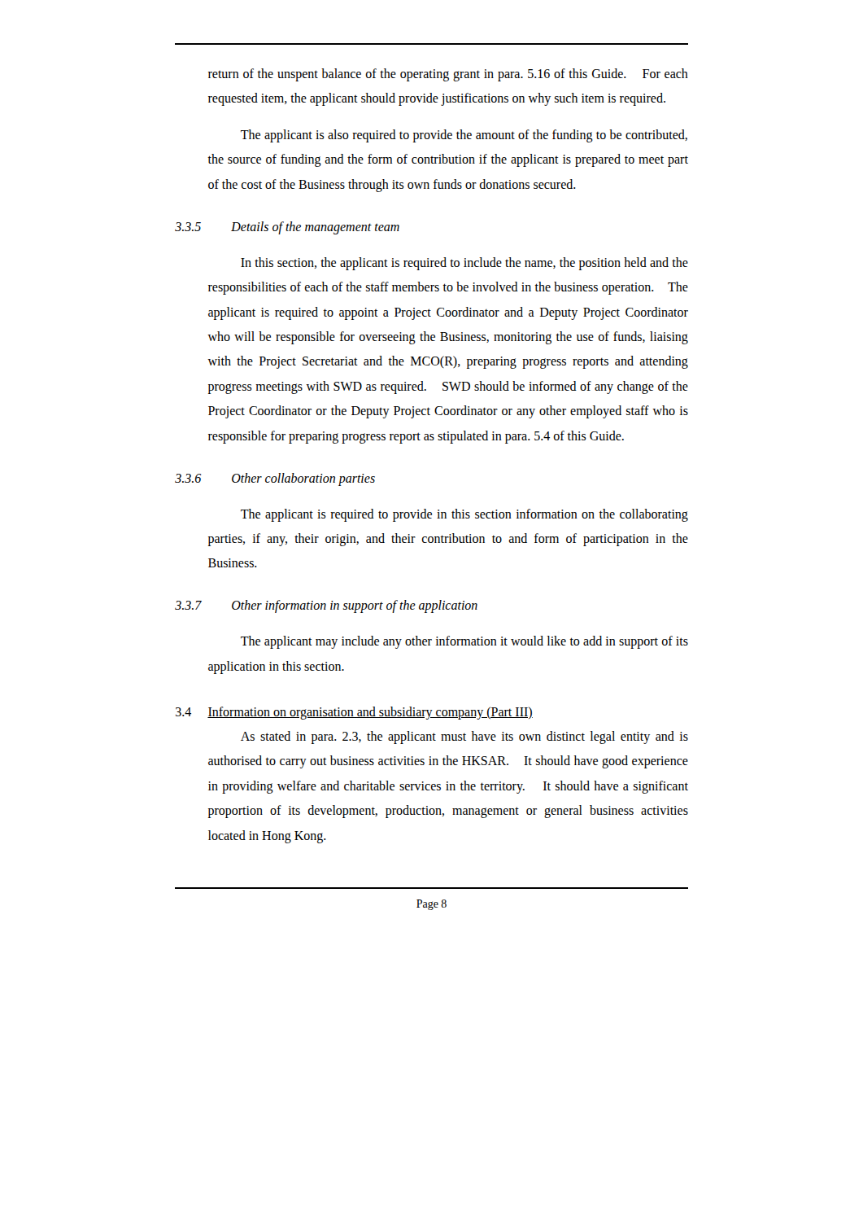return of the unspent balance of the operating grant in para. 5.16 of this Guide. For each requested item, the applicant should provide justifications on why such item is required.
The applicant is also required to provide the amount of the funding to be contributed, the source of funding and the form of contribution if the applicant is prepared to meet part of the cost of the Business through its own funds or donations secured.
3.3.5 Details of the management team
In this section, the applicant is required to include the name, the position held and the responsibilities of each of the staff members to be involved in the business operation. The applicant is required to appoint a Project Coordinator and a Deputy Project Coordinator who will be responsible for overseeing the Business, monitoring the use of funds, liaising with the Project Secretariat and the MCO(R), preparing progress reports and attending progress meetings with SWD as required. SWD should be informed of any change of the Project Coordinator or the Deputy Project Coordinator or any other employed staff who is responsible for preparing progress report as stipulated in para. 5.4 of this Guide.
3.3.6 Other collaboration parties
The applicant is required to provide in this section information on the collaborating parties, if any, their origin, and their contribution to and form of participation in the Business.
3.3.7 Other information in support of the application
The applicant may include any other information it would like to add in support of its application in this section.
3.4 Information on organisation and subsidiary company (Part III)
As stated in para. 2.3, the applicant must have its own distinct legal entity and is authorised to carry out business activities in the HKSAR. It should have good experience in providing welfare and charitable services in the territory. It should have a significant proportion of its development, production, management or general business activities located in Hong Kong.
Page 8